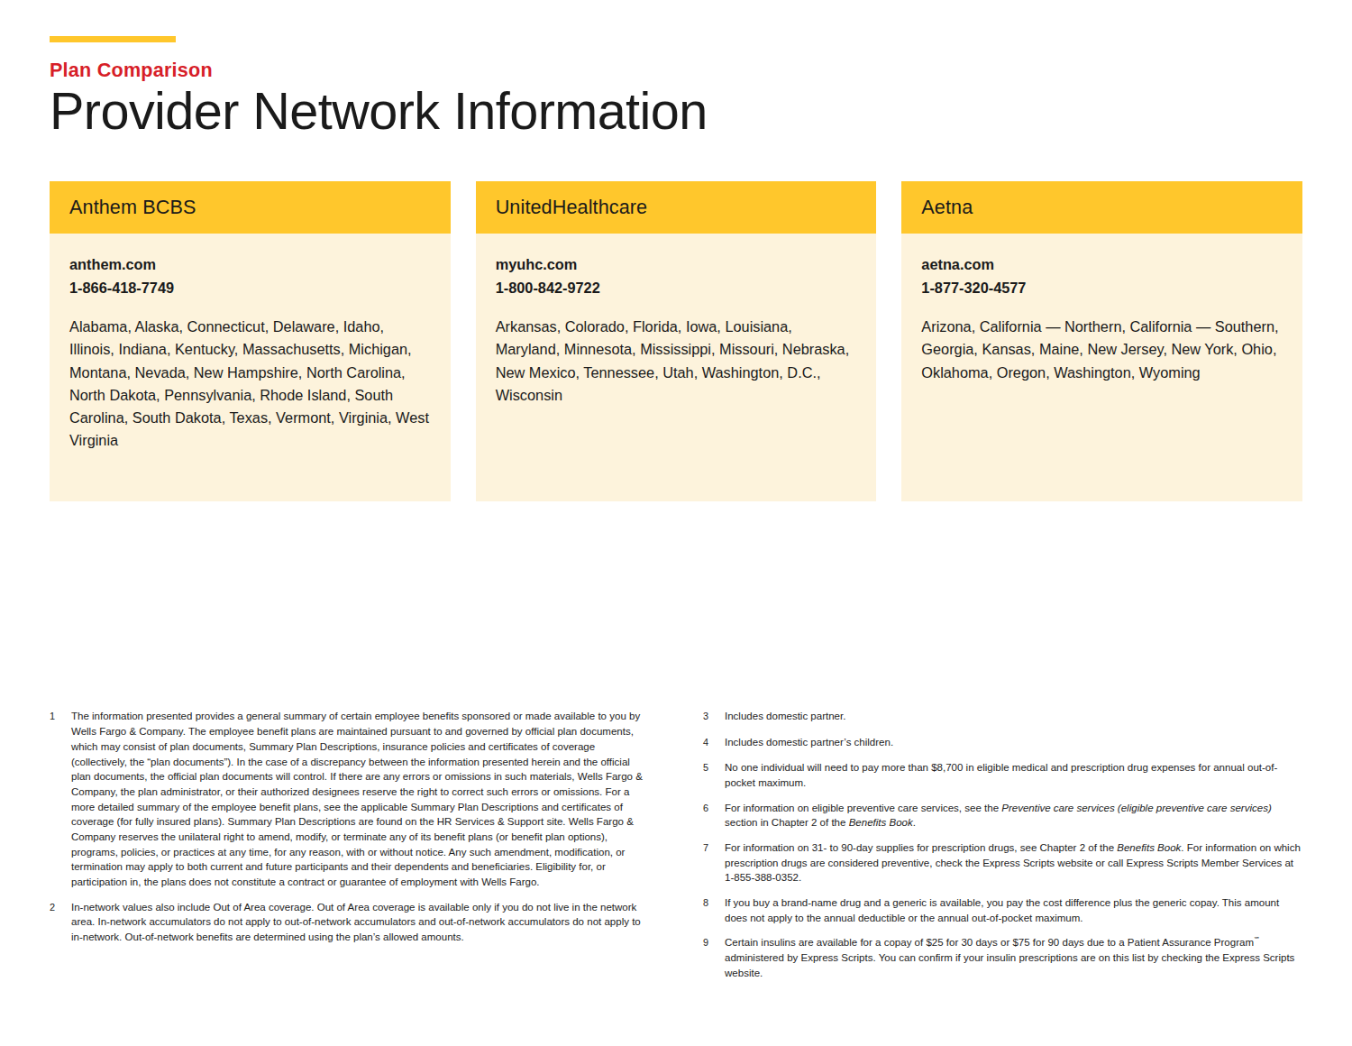Plan Comparison
Provider Network Information
Anthem BCBS
anthem.com 1-866-418-7749
Alabama, Alaska, Connecticut, Delaware, Idaho, Illinois, Indiana, Kentucky, Massachusetts, Michigan, Montana, Nevada, New Hampshire, North Carolina, North Dakota, Pennsylvania, Rhode Island, South Carolina, South Dakota, Texas, Vermont, Virginia, West Virginia
UnitedHealthcare
myuhc.com 1-800-842-9722
Arkansas, Colorado, Florida, Iowa, Louisiana, Maryland, Minnesota, Mississippi, Missouri, Nebraska, New Mexico, Tennessee, Utah, Washington, D.C., Wisconsin
Aetna
aetna.com 1-877-320-4577
Arizona, California — Northern, California — Southern, Georgia, Kansas, Maine, New Jersey, New York, Ohio, Oklahoma, Oregon, Washington, Wyoming
1 The information presented provides a general summary of certain employee benefits sponsored or made available to you by Wells Fargo & Company. The employee benefit plans are maintained pursuant to and governed by official plan documents, which may consist of plan documents, Summary Plan Descriptions, insurance policies and certificates of coverage (collectively, the “plan documents”). In the case of a discrepancy between the information presented herein and the official plan documents, the official plan documents will control. If there are any errors or omissions in such materials, Wells Fargo & Company, the plan administrator, or their authorized designees reserve the right to correct such errors or omissions. For a more detailed summary of the employee benefit plans, see the applicable Summary Plan Descriptions and certificates of coverage (for fully insured plans). Summary Plan Descriptions are found on the HR Services & Support site. Wells Fargo & Company reserves the unilateral right to amend, modify, or terminate any of its benefit plans (or benefit plan options), programs, policies, or practices at any time, for any reason, with or without notice. Any such amendment, modification, or termination may apply to both current and future participants and their dependents and beneficiaries. Eligibility for, or participation in, the plans does not constitute a contract or guarantee of employment with Wells Fargo.
2 In-network values also include Out of Area coverage. Out of Area coverage is available only if you do not live in the network area. In-network accumulators do not apply to out-of-network accumulators and out-of-network accumulators do not apply to in-network. Out-of-network benefits are determined using the plan’s allowed amounts.
3 Includes domestic partner.
4 Includes domestic partner’s children.
5 No one individual will need to pay more than $8,700 in eligible medical and prescription drug expenses for annual out-of-pocket maximum.
6 For information on eligible preventive care services, see the Preventive care services (eligible preventive care services) section in Chapter 2 of the Benefits Book.
7 For information on 31- to 90-day supplies for prescription drugs, see Chapter 2 of the Benefits Book. For information on which prescription drugs are considered preventive, check the Express Scripts website or call Express Scripts Member Services at 1-855-388-0352.
8 If you buy a brand-name drug and a generic is available, you pay the cost difference plus the generic copay. This amount does not apply to the annual deductible or the annual out-of-pocket maximum.
9 Certain insulins are available for a copay of $25 for 30 days or $75 for 90 days due to a Patient Assurance Program℠ administered by Express Scripts. You can confirm if your insulin prescriptions are on this list by checking the Express Scripts website.